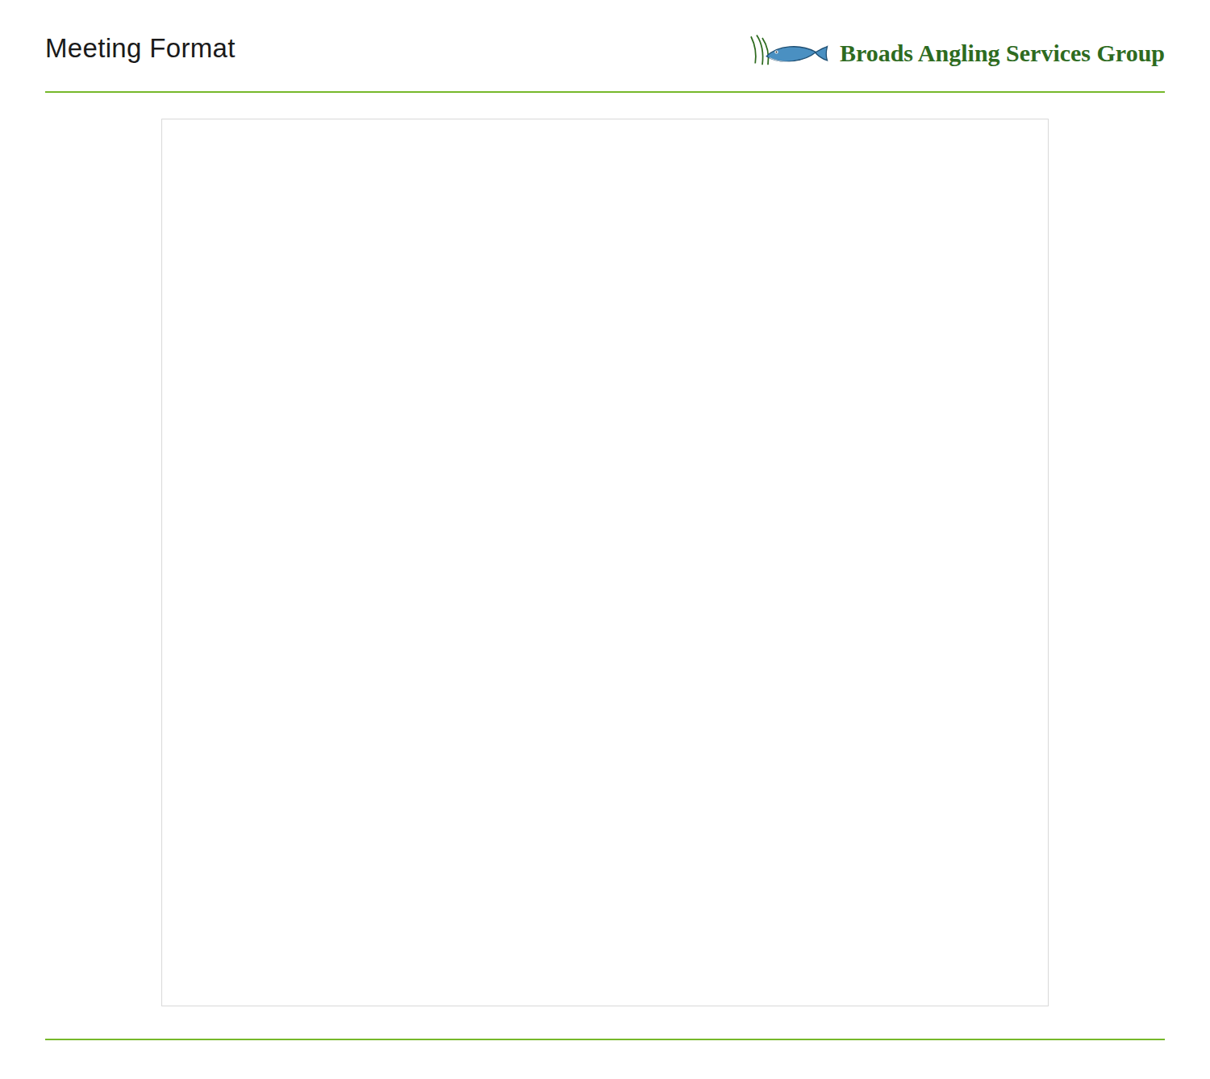Meeting Format
Broads Angling Services Group
Two anglers relaxing in chairs on a grassy riverbank, rods out over a calm, tree-lined river.